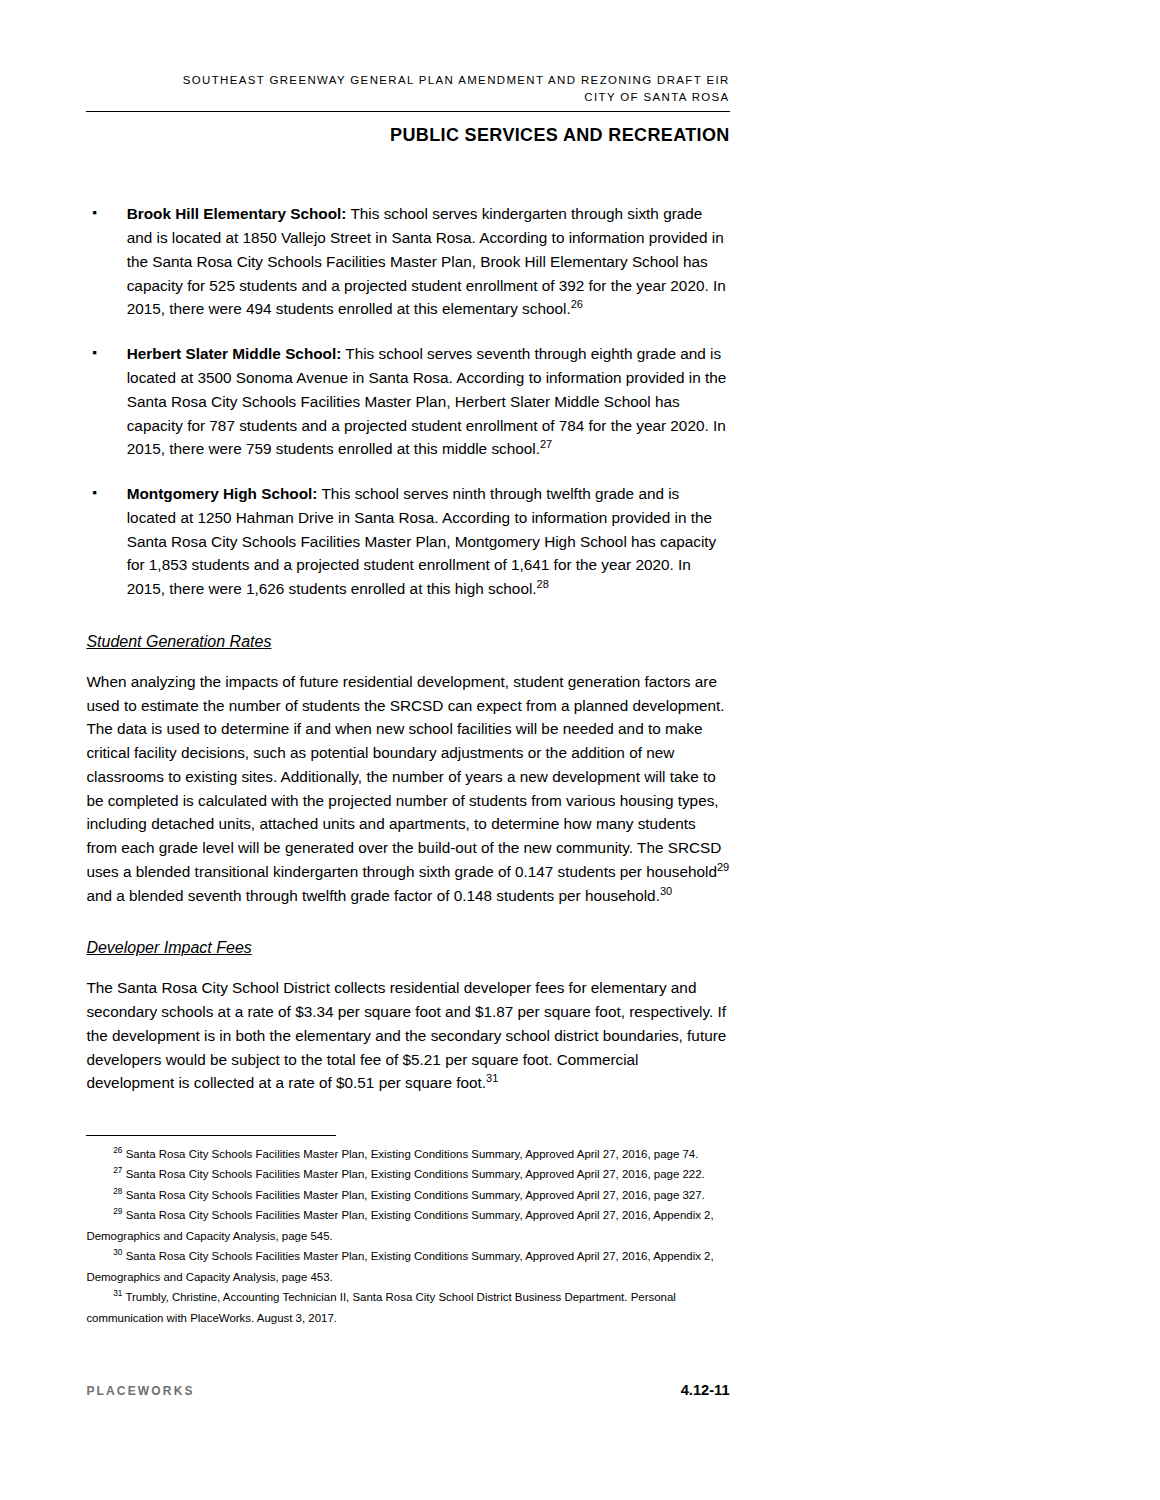SOUTHEAST GREENWAY GENERAL PLAN AMENDMENT AND REZONING DRAFT EIR CITY OF SANTA ROSA
PUBLIC SERVICES AND RECREATION
Brook Hill Elementary School: This school serves kindergarten through sixth grade and is located at 1850 Vallejo Street in Santa Rosa. According to information provided in the Santa Rosa City Schools Facilities Master Plan, Brook Hill Elementary School has capacity for 525 students and a projected student enrollment of 392 for the year 2020. In 2015, there were 494 students enrolled at this elementary school.26
Herbert Slater Middle School: This school serves seventh through eighth grade and is located at 3500 Sonoma Avenue in Santa Rosa. According to information provided in the Santa Rosa City Schools Facilities Master Plan, Herbert Slater Middle School has capacity for 787 students and a projected student enrollment of 784 for the year 2020. In 2015, there were 759 students enrolled at this middle school.27
Montgomery High School: This school serves ninth through twelfth grade and is located at 1250 Hahman Drive in Santa Rosa. According to information provided in the Santa Rosa City Schools Facilities Master Plan, Montgomery High School has capacity for 1,853 students and a projected student enrollment of 1,641 for the year 2020. In 2015, there were 1,626 students enrolled at this high school.28
Student Generation Rates
When analyzing the impacts of future residential development, student generation factors are used to estimate the number of students the SRCSD can expect from a planned development. The data is used to determine if and when new school facilities will be needed and to make critical facility decisions, such as potential boundary adjustments or the addition of new classrooms to existing sites. Additionally, the number of years a new development will take to be completed is calculated with the projected number of students from various housing types, including detached units, attached units and apartments, to determine how many students from each grade level will be generated over the build-out of the new community. The SRCSD uses a blended transitional kindergarten through sixth grade of 0.147 students per household29 and a blended seventh through twelfth grade factor of 0.148 students per household.30
Developer Impact Fees
The Santa Rosa City School District collects residential developer fees for elementary and secondary schools at a rate of $3.34 per square foot and $1.87 per square foot, respectively. If the development is in both the elementary and the secondary school district boundaries, future developers would be subject to the total fee of $5.21 per square foot. Commercial development is collected at a rate of $0.51 per square foot.31
26 Santa Rosa City Schools Facilities Master Plan, Existing Conditions Summary, Approved April 27, 2016, page 74.
27 Santa Rosa City Schools Facilities Master Plan, Existing Conditions Summary, Approved April 27, 2016, page 222.
28 Santa Rosa City Schools Facilities Master Plan, Existing Conditions Summary, Approved April 27, 2016, page 327.
29 Santa Rosa City Schools Facilities Master Plan, Existing Conditions Summary, Approved April 27, 2016, Appendix 2,
Demographics and Capacity Analysis, page 545.
30 Santa Rosa City Schools Facilities Master Plan, Existing Conditions Summary, Approved April 27, 2016, Appendix 2,
Demographics and Capacity Analysis, page 453.
31 Trumbly, Christine, Accounting Technician II, Santa Rosa City School District Business Department. Personal
communication with PlaceWorks. August 3, 2017.
PLACEWORKS 4.12-11